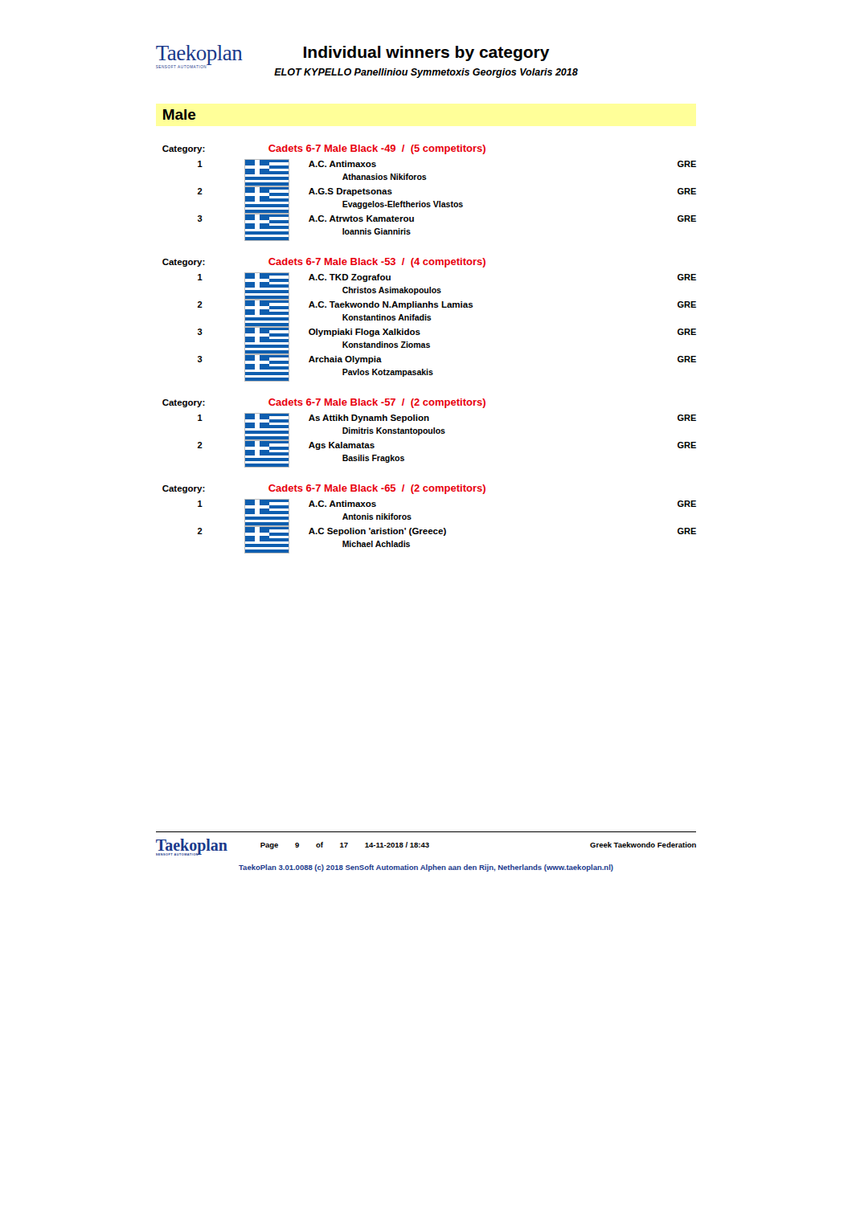Taeko plan
SENSOFT AUTOMATION
Individual winners by category
ELOT KYPELLO Panelliniou Symmetoxis Georgios Volaris 2018
Male
Category:
Cadets 6-7 Male Black -49 / (5 competitors)
| 1 | | A.C. Antimaxos Athanasios Nikiforos | GRE |
| 2 | | A.G.S Drapetsonas Evaggelos-Eleftherios Vlastos | GRE |
| 3 | | A.C. Atrwtos Kamaterou Ioannis Gianniris | GRE |
Category:
Cadets 6-7 Male Black -53 / (4 competitors)
| 1 | | A.C. TKD Zografou Christos Asimakopoulos | GRE |
| 2 | | A.C. Taekwondo N.Amplianhs Lamias Konstantinos Anifadis | GRE |
| 3 | | Olympiaki Floga Xalkidos Konstandinos Ziomas | GRE |
| 3 | | Archaia Olympia Pavlos Kotzampasakis | GRE |
Category:
Cadets 6-7 Male Black -57 / (2 competitors)
| 1 | | As Attikh Dynamh Sepolion Dimitris Konstantopoulos | GRE |
| 2 | | Ags Kalamatas Basilis Fragkos | GRE |
Category:
Cadets 6-7 Male Black -65 / (2 competitors)
| 1 | | A.C. Antimaxos Antonis nikiforos | GRE |
| 2 | | A.C Sepolion 'aristion' (Greece) Michael Achladis | GRE |
Taekoplan
SENSOFT AUTOMATION
Page 9 of 17 14-11-2018 / 18:43
Greek Taekwondo Federation
TaekoPlan 3.01.0088 (c) 2018 SenSoft Automation Alphen aan den Rijn, Netherlands (www.taekoplan.nl)